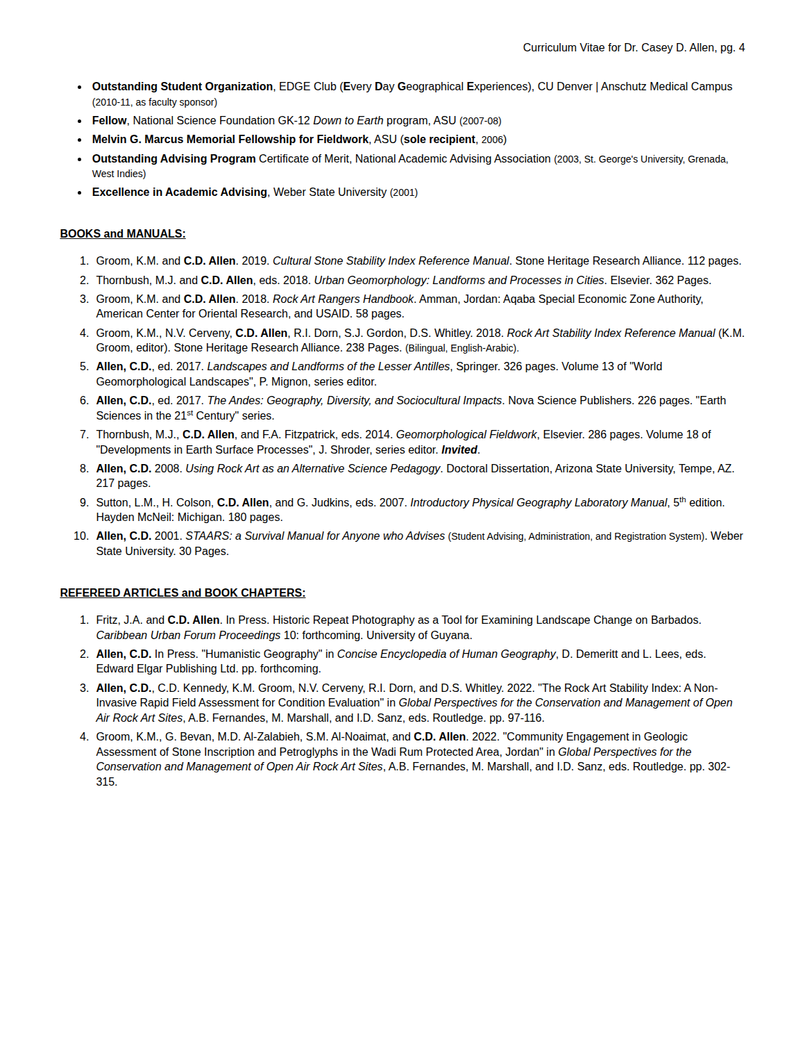Curriculum Vitae for Dr. Casey D. Allen, pg. 4
Outstanding Student Organization, EDGE Club (Every Day Geographical Experiences), CU Denver | Anschutz Medical Campus (2010-11, as faculty sponsor)
Fellow, National Science Foundation GK-12 Down to Earth program, ASU (2007-08)
Melvin G. Marcus Memorial Fellowship for Fieldwork, ASU (sole recipient, 2006)
Outstanding Advising Program Certificate of Merit, National Academic Advising Association (2003, St. George's University, Grenada, West Indies)
Excellence in Academic Advising, Weber State University (2001)
BOOKS and MANUALS:
Groom, K.M. and C.D. Allen. 2019. Cultural Stone Stability Index Reference Manual. Stone Heritage Research Alliance. 112 pages.
Thornbush, M.J. and C.D. Allen, eds. 2018. Urban Geomorphology: Landforms and Processes in Cities. Elsevier. 362 Pages.
Groom, K.M. and C.D. Allen. 2018. Rock Art Rangers Handbook. Amman, Jordan: Aqaba Special Economic Zone Authority, American Center for Oriental Research, and USAID. 58 pages.
Groom, K.M., N.V. Cerveny, C.D. Allen, R.I. Dorn, S.J. Gordon, D.S. Whitley. 2018. Rock Art Stability Index Reference Manual (K.M. Groom, editor). Stone Heritage Research Alliance. 238 Pages. (Bilingual, English-Arabic).
Allen, C.D., ed. 2017. Landscapes and Landforms of the Lesser Antilles, Springer. 326 pages. Volume 13 of "World Geomorphological Landscapes", P. Mignon, series editor.
Allen, C.D., ed. 2017. The Andes: Geography, Diversity, and Sociocultural Impacts. Nova Science Publishers. 226 pages. "Earth Sciences in the 21st Century" series.
Thornbush, M.J., C.D. Allen, and F.A. Fitzpatrick, eds. 2014. Geomorphological Fieldwork, Elsevier. 286 pages. Volume 18 of "Developments in Earth Surface Processes", J. Shroder, series editor. Invited.
Allen, C.D. 2008. Using Rock Art as an Alternative Science Pedagogy. Doctoral Dissertation, Arizona State University, Tempe, AZ. 217 pages.
Sutton, L.M., H. Colson, C.D. Allen, and G. Judkins, eds. 2007. Introductory Physical Geography Laboratory Manual, 5th edition. Hayden McNeil: Michigan. 180 pages.
Allen, C.D. 2001. STAARS: a Survival Manual for Anyone who Advises (Student Advising, Administration, and Registration System). Weber State University. 30 Pages.
REFEREED ARTICLES and BOOK CHAPTERS:
Fritz, J.A. and C.D. Allen. In Press. Historic Repeat Photography as a Tool for Examining Landscape Change on Barbados. Caribbean Urban Forum Proceedings 10: forthcoming. University of Guyana.
Allen, C.D. In Press. "Humanistic Geography" in Concise Encyclopedia of Human Geography, D. Demeritt and L. Lees, eds. Edward Elgar Publishing Ltd. pp. forthcoming.
Allen, C.D., C.D. Kennedy, K.M. Groom, N.V. Cerveny, R.I. Dorn, and D.S. Whitley. 2022. "The Rock Art Stability Index: A Non-Invasive Rapid Field Assessment for Condition Evaluation" in Global Perspectives for the Conservation and Management of Open Air Rock Art Sites, A.B. Fernandes, M. Marshall, and I.D. Sanz, eds. Routledge. pp. 97-116.
Groom, K.M., G. Bevan, M.D. Al-Zalabieh, S.M. Al-Noaimat, and C.D. Allen. 2022. "Community Engagement in Geologic Assessment of Stone Inscription and Petroglyphs in the Wadi Rum Protected Area, Jordan" in Global Perspectives for the Conservation and Management of Open Air Rock Art Sites, A.B. Fernandes, M. Marshall, and I.D. Sanz, eds. Routledge. pp. 302-315.